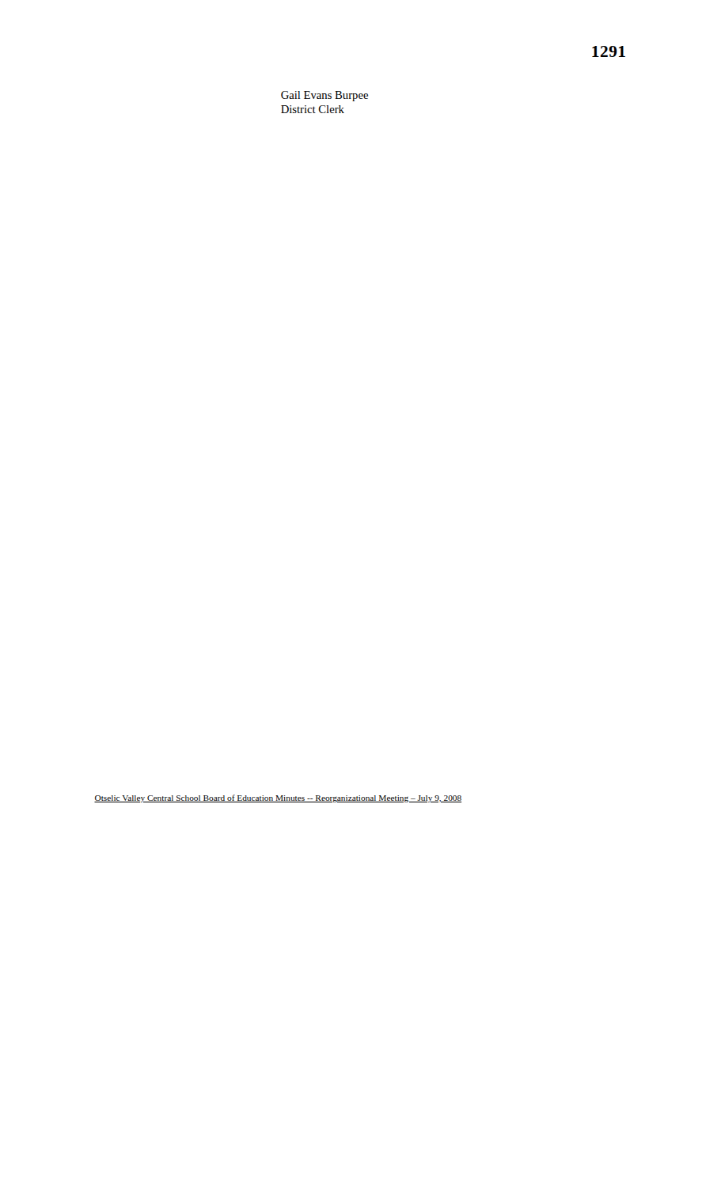1291
Gail Evans Burpee
District Clerk
Otselic Valley Central School Board of Education Minutes -- Reorganizational Meeting – July 9, 2008